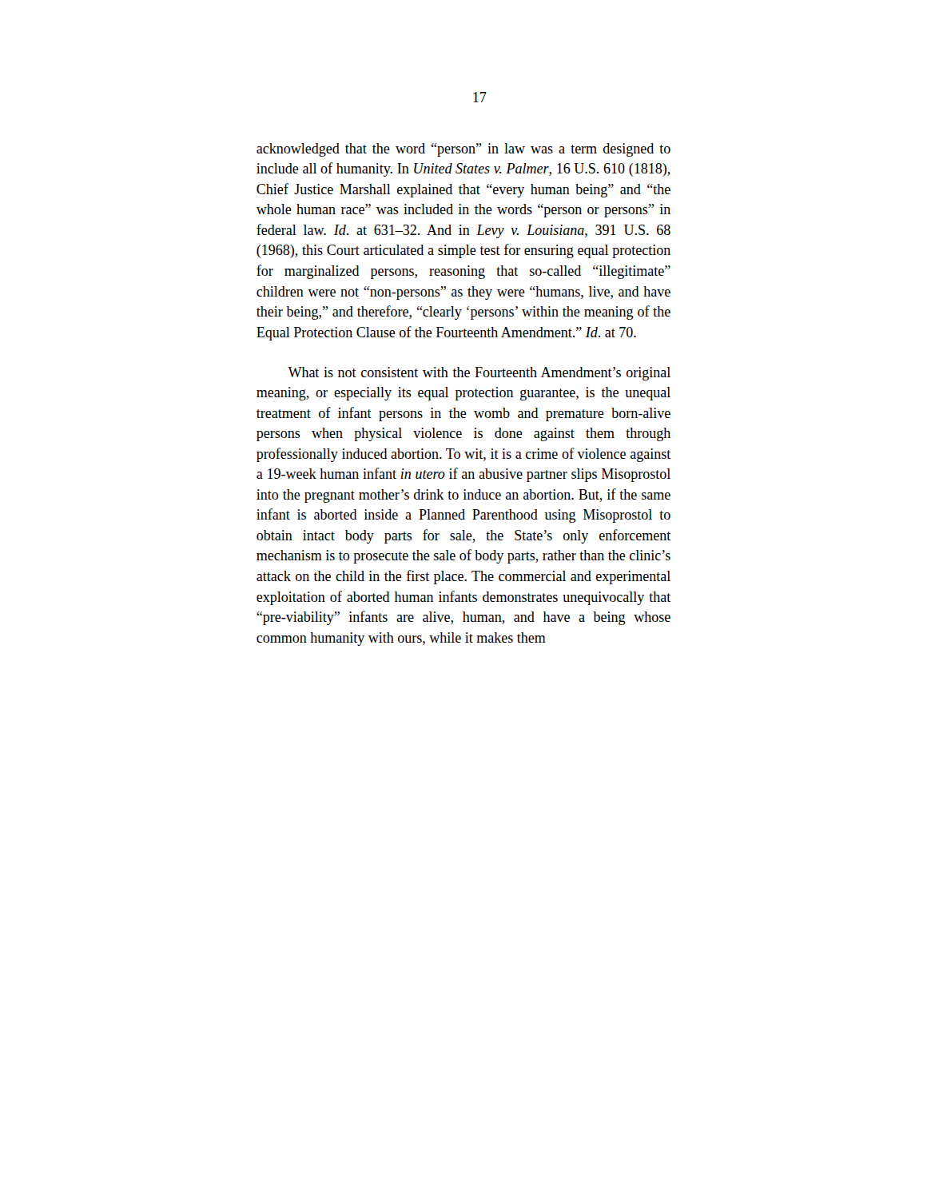17
acknowledged that the word “person” in law was a term designed to include all of humanity. In United States v. Palmer, 16 U.S. 610 (1818), Chief Justice Marshall explained that “every human being” and “the whole human race” was included in the words “person or persons” in federal law. Id. at 631–32. And in Levy v. Louisiana, 391 U.S. 68 (1968), this Court articulated a simple test for ensuring equal protection for marginalized persons, reasoning that so-called “illegitimate” children were not “non-persons” as they were “humans, live, and have their being,” and therefore, “clearly ‘persons’ within the meaning of the Equal Protection Clause of the Fourteenth Amendment.” Id. at 70.
What is not consistent with the Fourteenth Amendment’s original meaning, or especially its equal protection guarantee, is the unequal treatment of infant persons in the womb and premature born-alive persons when physical violence is done against them through professionally induced abortion. To wit, it is a crime of violence against a 19-week human infant in utero if an abusive partner slips Misoprostol into the pregnant mother’s drink to induce an abortion. But, if the same infant is aborted inside a Planned Parenthood using Misoprostol to obtain intact body parts for sale, the State’s only enforcement mechanism is to prosecute the sale of body parts, rather than the clinic’s attack on the child in the first place. The commercial and experimental exploitation of aborted human infants demonstrates unequivocally that “pre-viability” infants are alive, human, and have a being whose common humanity with ours, while it makes them